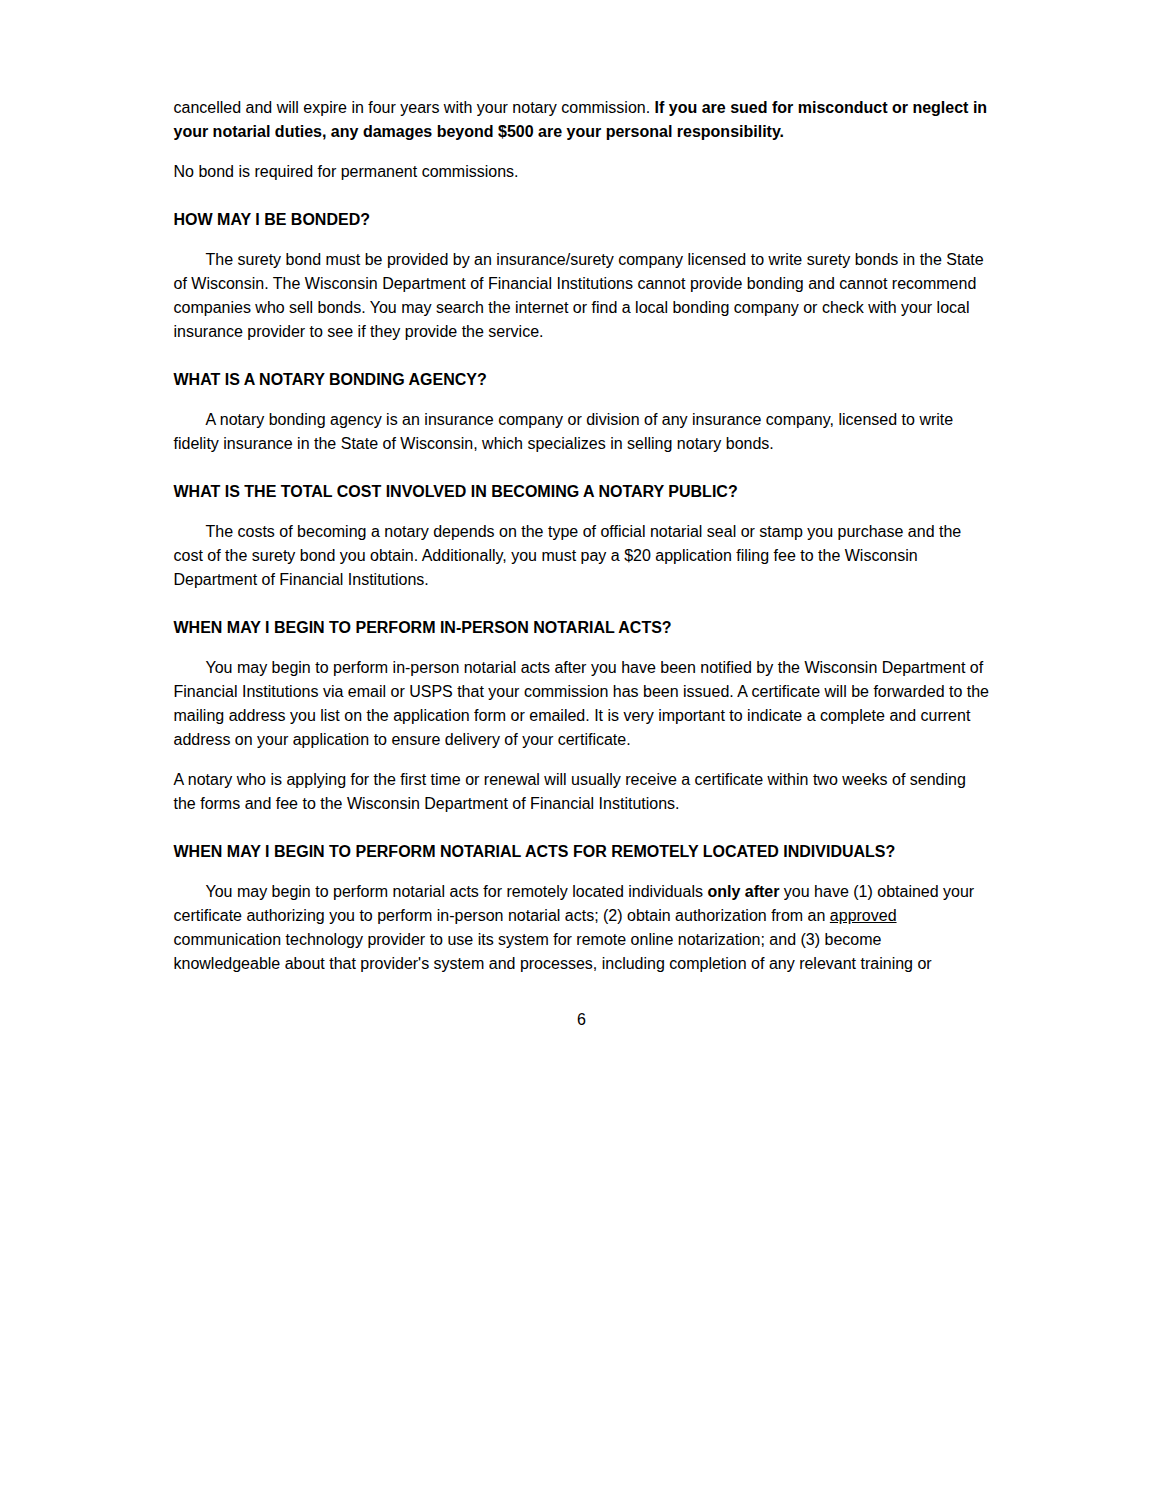cancelled and will expire in four years with your notary commission. If you are sued for misconduct or neglect in your notarial duties, any damages beyond $500 are your personal responsibility.
No bond is required for permanent commissions.
HOW MAY I BE BONDED?
The surety bond must be provided by an insurance/surety company licensed to write surety bonds in the State of Wisconsin. The Wisconsin Department of Financial Institutions cannot provide bonding and cannot recommend companies who sell bonds. You may search the internet or find a local bonding company or check with your local insurance provider to see if they provide the service.
WHAT IS A NOTARY BONDING AGENCY?
A notary bonding agency is an insurance company or division of any insurance company, licensed to write fidelity insurance in the State of Wisconsin, which specializes in selling notary bonds.
WHAT IS THE TOTAL COST INVOLVED IN BECOMING A NOTARY PUBLIC?
The costs of becoming a notary depends on the type of official notarial seal or stamp you purchase and the cost of the surety bond you obtain. Additionally, you must pay a $20 application filing fee to the Wisconsin Department of Financial Institutions.
WHEN MAY I BEGIN TO PERFORM IN-PERSON NOTARIAL ACTS?
You may begin to perform in-person notarial acts after you have been notified by the Wisconsin Department of Financial Institutions via email or USPS that your commission has been issued. A certificate will be forwarded to the mailing address you list on the application form or emailed. It is very important to indicate a complete and current address on your application to ensure delivery of your certificate.
A notary who is applying for the first time or renewal will usually receive a certificate within two weeks of sending the forms and fee to the Wisconsin Department of Financial Institutions.
WHEN MAY I BEGIN TO PERFORM NOTARIAL ACTS FOR REMOTELY LOCATED INDIVIDUALS?
You may begin to perform notarial acts for remotely located individuals only after you have (1) obtained your certificate authorizing you to perform in-person notarial acts; (2) obtain authorization from an approved communication technology provider to use its system for remote online notarization; and (3) become knowledgeable about that provider's system and processes, including completion of any relevant training or
6